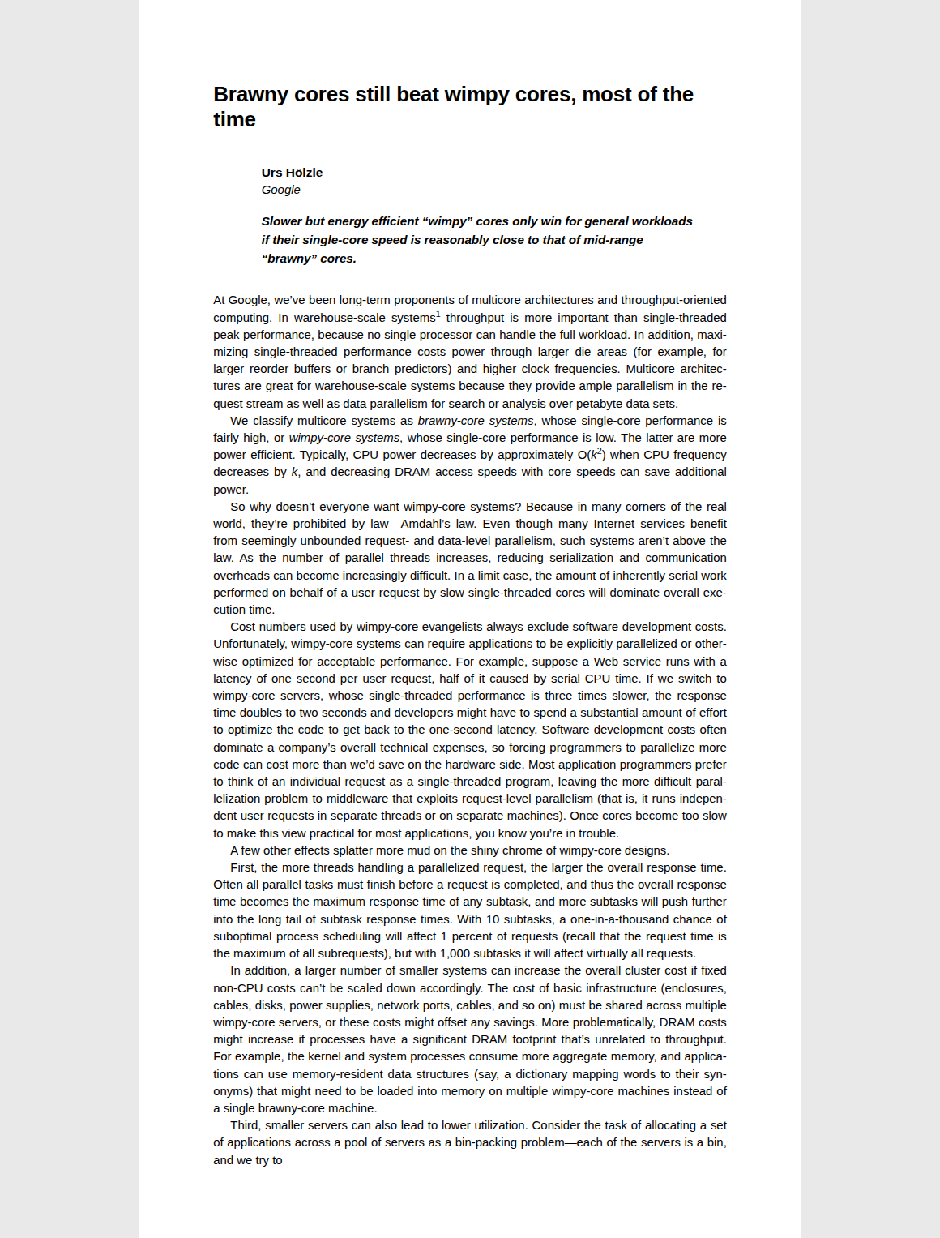Brawny cores still beat wimpy cores, most of the time
Urs Hölzle
Google
Slower but energy efficient “wimpy” cores only win for general workloads if their single-core speed is reasonably close to that of mid-range “brawny” cores.
At Google, we’ve been long-term proponents of multicore architectures and throughput-oriented computing. In warehouse-scale systems1 throughput is more important than single-threaded peak performance, because no single processor can handle the full workload. In addition, maximizing single-threaded performance costs power through larger die areas (for example, for larger reorder buffers or branch predictors) and higher clock frequencies. Multicore architectures are great for warehouse-scale systems because they provide ample parallelism in the request stream as well as data parallelism for search or analysis over petabyte data sets.
We classify multicore systems as brawny-core systems, whose single-core performance is fairly high, or wimpy-core systems, whose single-core performance is low. The latter are more power efficient. Typically, CPU power decreases by approximately O(k2) when CPU frequency decreases by k, and decreasing DRAM access speeds with core speeds can save additional power.
So why doesn’t everyone want wimpy-core systems? Because in many corners of the real world, they’re prohibited by law—Amdahl’s law. Even though many Internet services benefit from seemingly unbounded request- and data-level parallelism, such systems aren’t above the law. As the number of parallel threads increases, reducing serialization and communication overheads can become increasingly difficult. In a limit case, the amount of inherently serial work performed on behalf of a user request by slow single-threaded cores will dominate overall execution time.
Cost numbers used by wimpy-core evangelists always exclude software development costs. Unfortunately, wimpy-core systems can require applications to be explicitly parallelized or otherwise optimized for acceptable performance. For example, suppose a Web service runs with a latency of one second per user request, half of it caused by serial CPU time. If we switch to wimpy-core servers, whose single-threaded performance is three times slower, the response time doubles to two seconds and developers might have to spend a substantial amount of effort to optimize the code to get back to the one-second latency. Software development costs often dominate a company’s overall technical expenses, so forcing programmers to parallelize more code can cost more than we’d save on the hardware side. Most application programmers prefer to think of an individual request as a single-threaded program, leaving the more difficult parallelization problem to middleware that exploits request-level parallelism (that is, it runs independent user requests in separate threads or on separate machines). Once cores become too slow to make this view practical for most applications, you know you’re in trouble.
A few other effects splatter more mud on the shiny chrome of wimpy-core designs.
First, the more threads handling a parallelized request, the larger the overall response time. Often all parallel tasks must finish before a request is completed, and thus the overall response time becomes the maximum response time of any subtask, and more subtasks will push further into the long tail of subtask response times. With 10 subtasks, a one-in-a-thousand chance of suboptimal process scheduling will affect 1 percent of requests (recall that the request time is the maximum of all subrequests), but with 1,000 subtasks it will affect virtually all requests.
In addition, a larger number of smaller systems can increase the overall cluster cost if fixed non-CPU costs can’t be scaled down accordingly. The cost of basic infrastructure (enclosures, cables, disks, power supplies, network ports, cables, and so on) must be shared across multiple wimpy-core servers, or these costs might offset any savings. More problematically, DRAM costs might increase if processes have a significant DRAM footprint that’s unrelated to throughput. For example, the kernel and system processes consume more aggregate memory, and applications can use memory-resident data structures (say, a dictionary mapping words to their synonyms) that might need to be loaded into memory on multiple wimpy-core machines instead of a single brawny-core machine.
Third, smaller servers can also lead to lower utilization. Consider the task of allocating a set of applications across a pool of servers as a bin-packing problem—each of the servers is a bin, and we try to